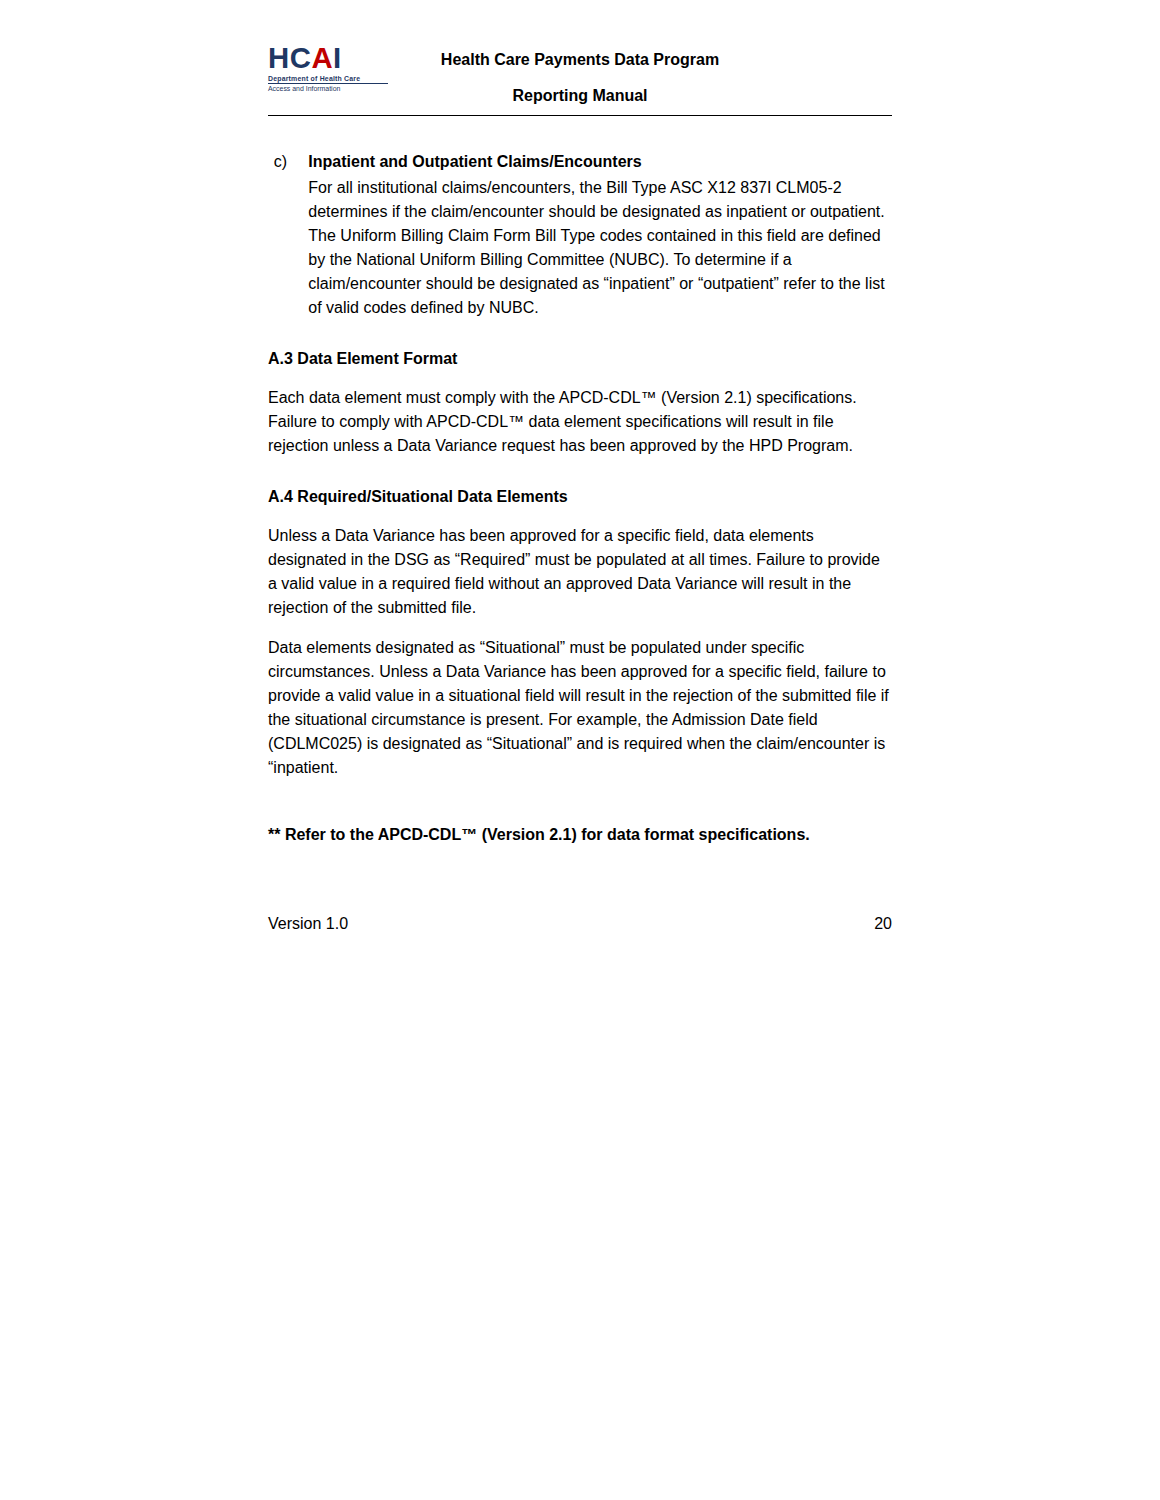HCAI Department of Health Care Access and Information
Health Care Payments Data Program
Reporting Manual
c) Inpatient and Outpatient Claims/Encounters For all institutional claims/encounters, the Bill Type ASC X12 837I CLM05-2 determines if the claim/encounter should be designated as inpatient or outpatient. The Uniform Billing Claim Form Bill Type codes contained in this field are defined by the National Uniform Billing Committee (NUBC). To determine if a claim/encounter should be designated as “inpatient” or “outpatient” refer to the list of valid codes defined by NUBC.
A.3 Data Element Format
Each data element must comply with the APCD-CDL™ (Version 2.1) specifications. Failure to comply with APCD-CDL™ data element specifications will result in file rejection unless a Data Variance request has been approved by the HPD Program.
A.4 Required/Situational Data Elements
Unless a Data Variance has been approved for a specific field, data elements designated in the DSG as “Required” must be populated at all times. Failure to provide a valid value in a required field without an approved Data Variance will result in the rejection of the submitted file.
Data elements designated as “Situational” must be populated under specific circumstances. Unless a Data Variance has been approved for a specific field, failure to provide a valid value in a situational field will result in the rejection of the submitted file if the situational circumstance is present. For example, the Admission Date field (CDLMC025) is designated as “Situational” and is required when the claim/encounter is “inpatient.
** Refer to the APCD-CDL™ (Version 2.1) for data format specifications.
Version 1.0 20